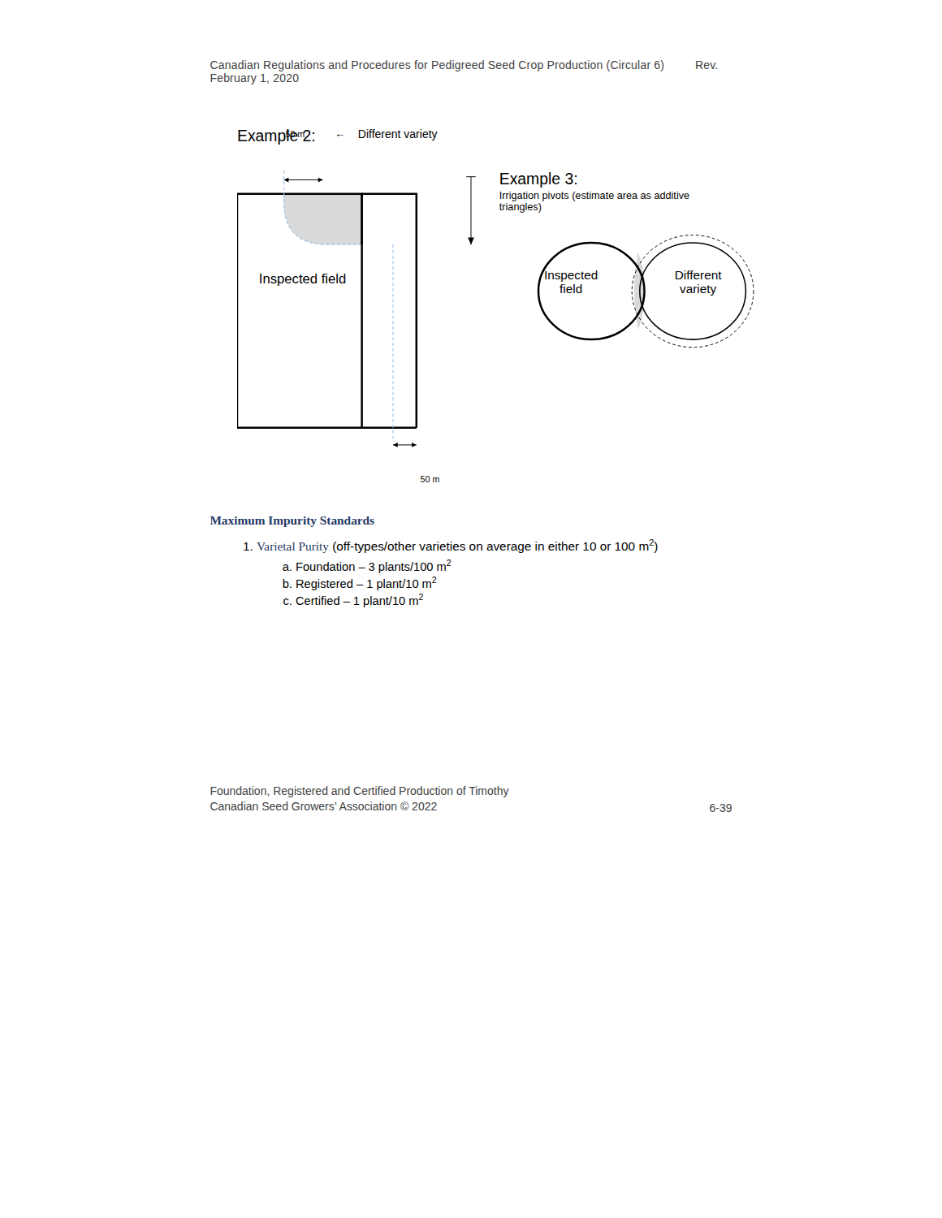Canadian Regulations and Procedures for Pedigreed Seed Crop Production (Circular 6) Rev. February 1, 2020
Example 2:
50 m
←
Different variety
Inspected field
50 m
Example 3:
Irrigation pivots (estimate area as additive triangles)
Inspected
field
Different
variety
Maximum Impurity Standards
Varietal Purity (off-types/other varieties on average in either 10 or 100 m2)
Foundation – 3 plants/100 m2
Registered – 1 plant/10 m2
Certified – 1 plant/10 m2
Foundation, Registered and Certified Production of Timothy
Canadian Seed Growers’ Association © 2022
6-39